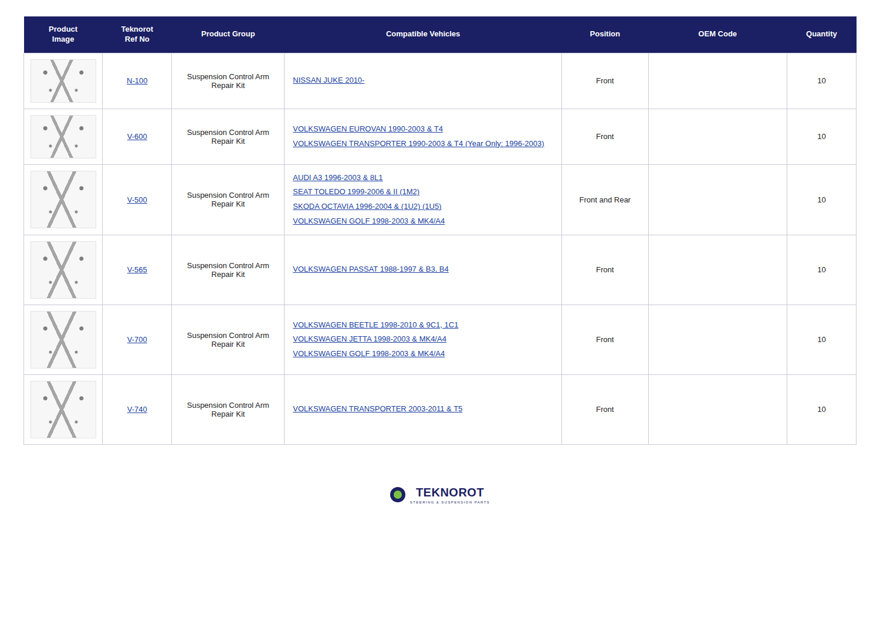| Product Image | Teknorot Ref No | Product Group | Compatible Vehicles | Position | OEM Code | Quantity |
| --- | --- | --- | --- | --- | --- | --- |
| | N-100 | Suspension Control Arm Repair Kit | NISSAN JUKE 2010- | Front | | 10 |
| | V-600 | Suspension Control Arm Repair Kit | VOLKSWAGEN EUROVAN 1990-2003 & T4 VOLKSWAGEN TRANSPORTER 1990-2003 & T4 (Year Only: 1996-2003) | Front | | 10 |
| | V-500 | Suspension Control Arm Repair Kit | AUDI A3 1996-2003 & 8L1 SEAT TOLEDO 1999-2006 & II (1M2) SKODA OCTAVIA 1996-2004 & (1U2) (1U5) VOLKSWAGEN GOLF 1998-2003 & MK4/A4 | Front and Rear | | 10 |
| | V-565 | Suspension Control Arm Repair Kit | VOLKSWAGEN PASSAT 1988-1997 & B3, B4 | Front | | 10 |
| | V-700 | Suspension Control Arm Repair Kit | VOLKSWAGEN BEETLE 1998-2010 & 9C1, 1C1 VOLKSWAGEN JETTA 1998-2003 & MK4/A4 VOLKSWAGEN GOLF 1998-2003 & MK4/A4 | Front | | 10 |
| | V-740 | Suspension Control Arm Repair Kit | VOLKSWAGEN TRANSPORTER 2003-2011 & T5 | Front | | 10 |
TEKNOROTSTEERING & SUSPENSION PARTS